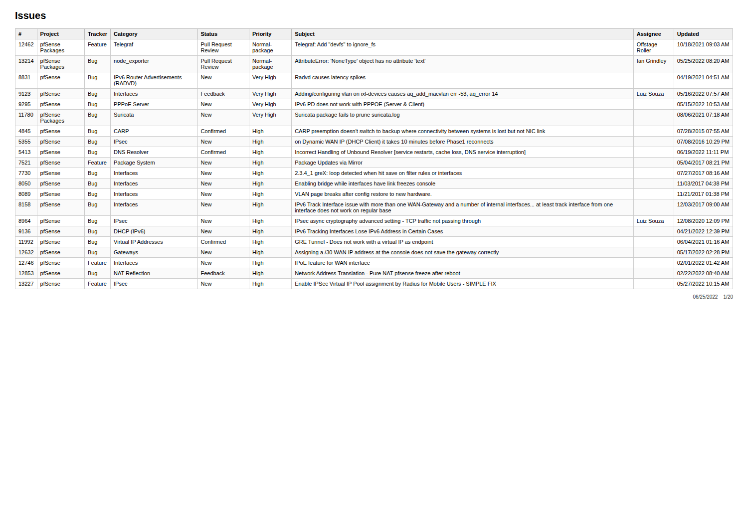Issues
| # | Project | Tracker | Category | Status | Priority | Subject | Assignee | Updated |
| --- | --- | --- | --- | --- | --- | --- | --- | --- |
| 12462 | pfSense Packages | Feature | Telegraf | Pull Request Review | Normal-package | Telegraf: Add "devfs" to ignore_fs | Offstage Roller | 10/18/2021 09:03 AM |
| 13214 | pfSense Packages | Bug | node_exporter | Pull Request Review | Normal-package | AttributeError: 'NoneType' object has no attribute 'text' | Ian Grindley | 05/25/2022 08:20 AM |
| 8831 | pfSense | Bug | IPv6 Router Advertisements (RADVD) | New | Very High | Radvd causes latency spikes | | 04/19/2021 04:51 AM |
| 9123 | pfSense | Bug | Interfaces | Feedback | Very High | Adding/configuring vlan on ixl-devices causes aq_add_macvlan err -53, aq_error 14 | Luiz Souza | 05/16/2022 07:57 AM |
| 9295 | pfSense | Bug | PPPoE Server | New | Very High | IPv6 PD does not work with PPPOE (Server & Client) | | 05/15/2022 10:53 AM |
| 11780 | pfSense Packages | Bug | Suricata | New | Very High | Suricata package fails to prune suricata.log | | 08/06/2021 07:18 AM |
| 4845 | pfSense | Bug | CARP | Confirmed | High | CARP preemption doesn't switch to backup where connectivity between systems is lost but not NIC link | | 07/28/2015 07:55 AM |
| 5355 | pfSense | Bug | IPsec | New | High | on Dynamic WAN IP (DHCP Client) it takes 10 minutes before Phase1 reconnects | | 07/08/2016 10:29 PM |
| 5413 | pfSense | Bug | DNS Resolver | Confirmed | High | Incorrect Handling of Unbound Resolver [service restarts, cache loss, DNS service interruption] | | 06/19/2022 11:11 PM |
| 7521 | pfSense | Feature | Package System | New | High | Package Updates via Mirror | | 05/04/2017 08:21 PM |
| 7730 | pfSense | Bug | Interfaces | New | High | 2.3.4_1 greX: loop detected when hit save on filter rules or interfaces | | 07/27/2017 08:16 AM |
| 8050 | pfSense | Bug | Interfaces | New | High | Enabling bridge while interfaces have link freezes console | | 11/03/2017 04:38 PM |
| 8089 | pfSense | Bug | Interfaces | New | High | VLAN page breaks after config restore to new hardware. | | 11/21/2017 01:38 PM |
| 8158 | pfSense | Bug | Interfaces | New | High | IPv6 Track Interface issue with more than one WAN-Gateway and a number of internal interfaces... at least track interface from one interface does not work on regular base | | 12/03/2017 09:00 AM |
| 8964 | pfSense | Bug | IPsec | New | High | IPsec async cryptography advanced setting - TCP traffic not passing through | Luiz Souza | 12/08/2020 12:09 PM |
| 9136 | pfSense | Bug | DHCP (IPv6) | New | High | IPv6 Tracking Interfaces Lose IPv6 Address in Certain Cases | | 04/21/2022 12:39 PM |
| 11992 | pfSense | Bug | Virtual IP Addresses | Confirmed | High | GRE Tunnel - Does not work with a virtual IP as endpoint | | 06/04/2021 01:16 AM |
| 12632 | pfSense | Bug | Gateways | New | High | Assigning a /30 WAN IP address at the console does not save the gateway correctly | | 05/17/2022 02:28 PM |
| 12746 | pfSense | Feature | Interfaces | New | High | IPoE feature for WAN interface | | 02/01/2022 01:42 AM |
| 12853 | pfSense | Bug | NAT Reflection | Feedback | High | Network Address Translation - Pure NAT pfsense freeze after reboot | | 02/22/2022 08:40 AM |
| 13227 | pfSense | Feature | IPsec | New | High | Enable IPSec Virtual IP Pool assignment by Radius for Mobile Users - SIMPLE FIX | | 05/27/2022 10:15 AM |
06/25/2022 1/20